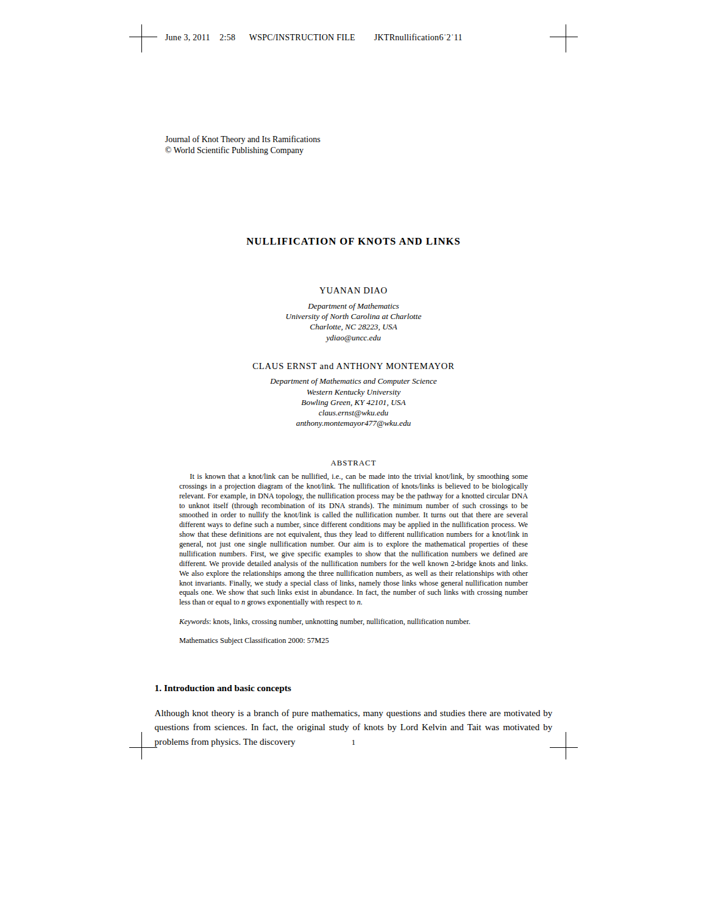June 3, 2011 2:58 WSPC/INSTRUCTION FILE JKTRnullification6˙2˙11
Journal of Knot Theory and Its Ramifications
© World Scientific Publishing Company
NULLIFICATION OF KNOTS AND LINKS
YUANAN DIAO
Department of Mathematics
University of North Carolina at Charlotte
Charlotte, NC 28223, USA
ydiao@uncc.edu
CLAUS ERNST and ANTHONY MONTEMAYOR
Department of Mathematics and Computer Science
Western Kentucky University
Bowling Green, KY 42101, USA
claus.ernst@wku.edu
anthony.montemayor477@wku.edu
ABSTRACT
It is known that a knot/link can be nullified, i.e., can be made into the trivial knot/link, by smoothing some crossings in a projection diagram of the knot/link. The nullification of knots/links is believed to be biologically relevant. For example, in DNA topology, the nullification process may be the pathway for a knotted circular DNA to unknot itself (through recombination of its DNA strands). The minimum number of such crossings to be smoothed in order to nullify the knot/link is called the nullification number. It turns out that there are several different ways to define such a number, since different conditions may be applied in the nullification process. We show that these definitions are not equivalent, thus they lead to different nullification numbers for a knot/link in general, not just one single nullification number. Our aim is to explore the mathematical properties of these nullification numbers. First, we give specific examples to show that the nullification numbers we defined are different. We provide detailed analysis of the nullification numbers for the well known 2-bridge knots and links. We also explore the relationships among the three nullification numbers, as well as their relationships with other knot invariants. Finally, we study a special class of links, namely those links whose general nullification number equals one. We show that such links exist in abundance. In fact, the number of such links with crossing number less than or equal to n grows exponentially with respect to n.
Keywords: knots, links, crossing number, unknotting number, nullification, nullification number.
Mathematics Subject Classification 2000: 57M25
1. Introduction and basic concepts
Although knot theory is a branch of pure mathematics, many questions and studies there are motivated by questions from sciences. In fact, the original study of knots by Lord Kelvin and Tait was motivated by problems from physics. The discovery
1